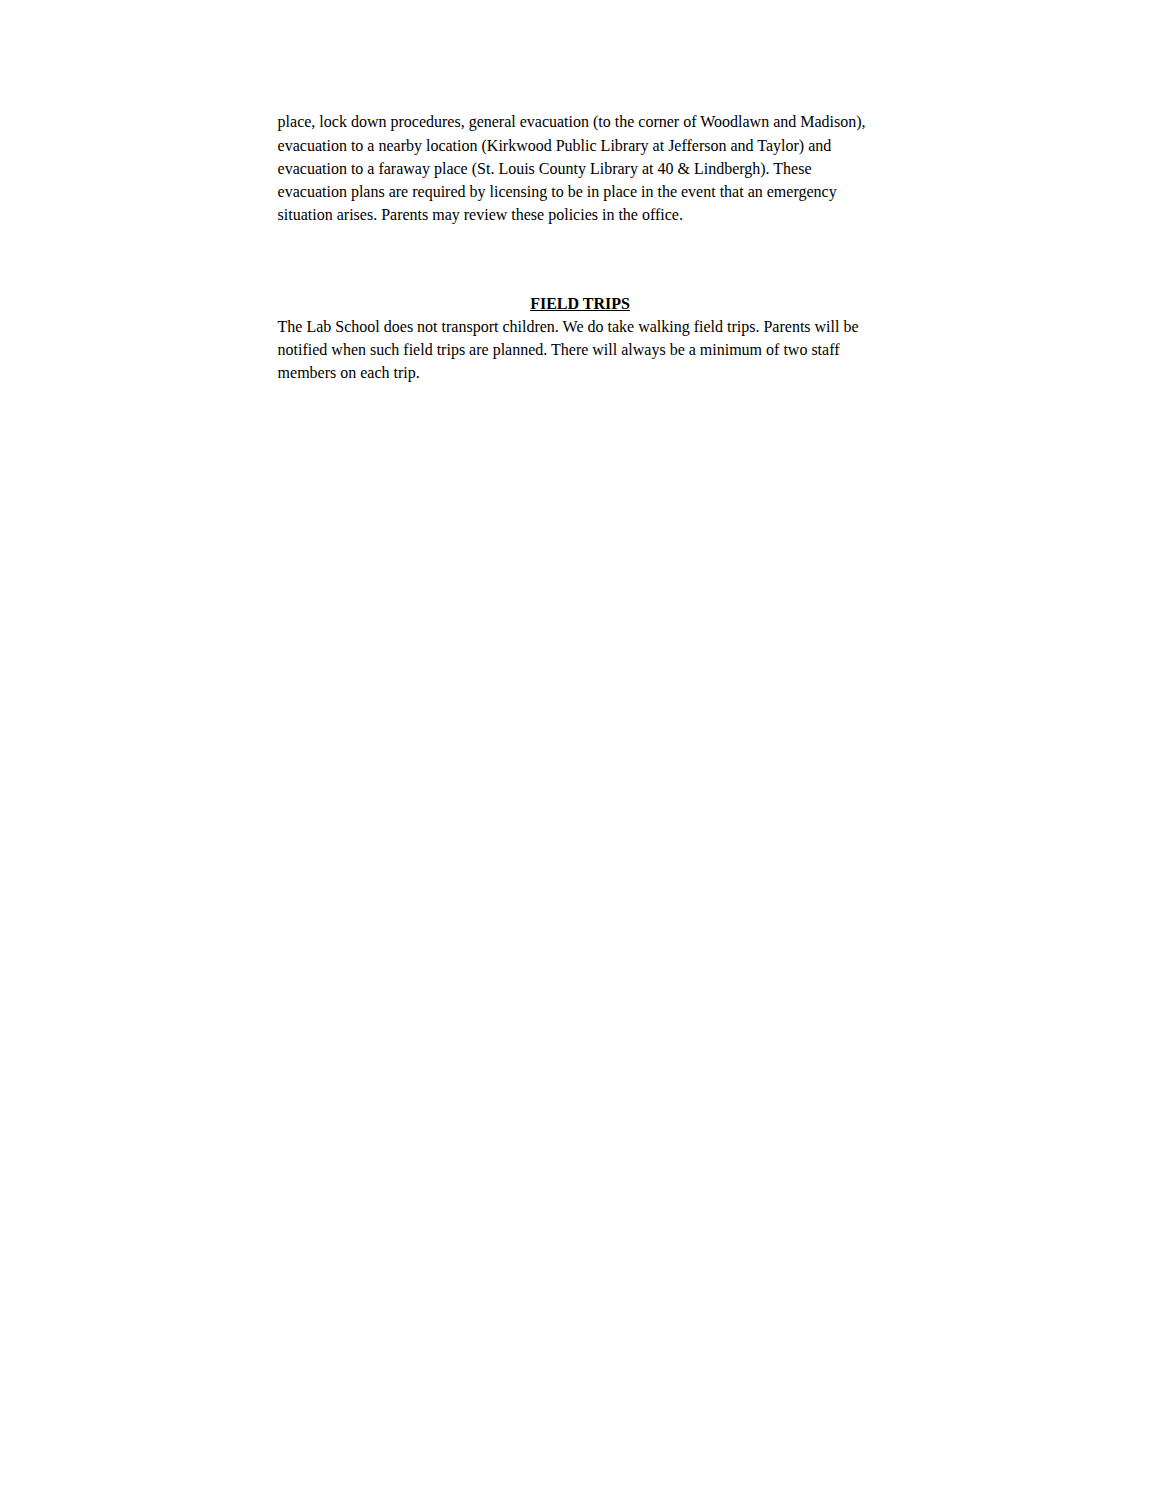place, lock down procedures, general evacuation (to the corner of Woodlawn and Madison), evacuation to a nearby location (Kirkwood Public Library at Jefferson and Taylor) and evacuation to a faraway place (St. Louis County Library at 40 & Lindbergh). These evacuation plans are required by licensing to be in place in the event that an emergency situation arises. Parents may review these policies in the office.
FIELD TRIPS
The Lab School does not transport children. We do take walking field trips. Parents will be notified when such field trips are planned. There will always be a minimum of two staff members on each trip.